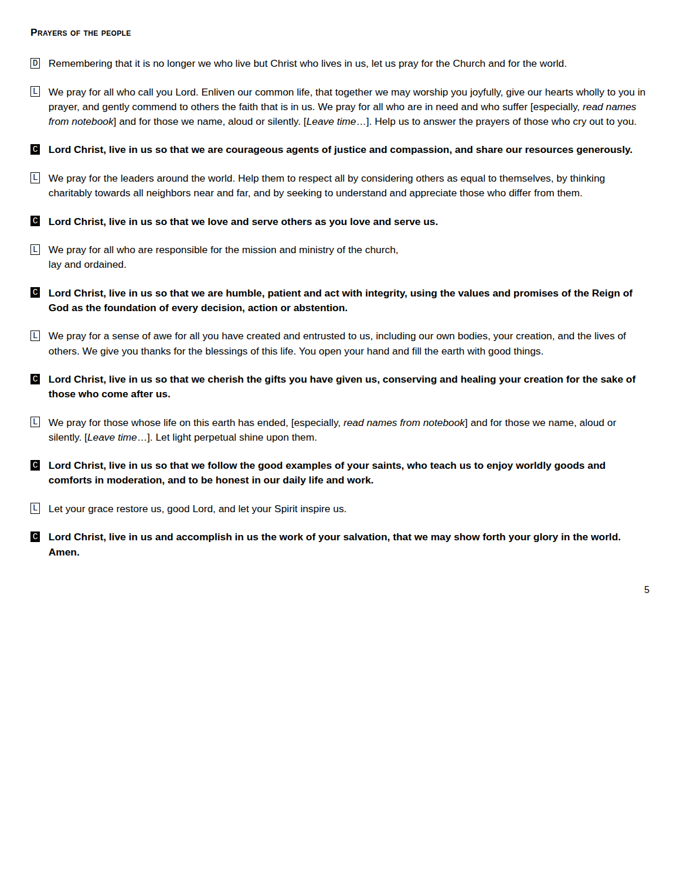Prayers of the People
D
Remembering that it is no longer we who live but Christ who lives in us, let us pray for the Church and for the world.
L
We pray for all who call you Lord. Enliven our common life, that together we may worship you joyfully, give our hearts wholly to you in prayer, and gently commend to others the faith that is in us. We pray for all who are in need and who suffer [especially, read names from notebook] and for those we name, aloud or silently. [Leave time…]. Help us to answer the prayers of those who cry out to you.
C
Lord Christ, live in us so that we are courageous agents of justice and compassion, and share our resources generously.
L
We pray for the leaders around the world. Help them to respect all by considering others as equal to themselves, by thinking charitably towards all neighbors near and far, and by seeking to understand and appreciate those who differ from them.
C
Lord Christ, live in us so that we love and serve others as you love and serve us.
L
We pray for all who are responsible for the mission and ministry of the church,
lay and ordained.
C
Lord Christ, live in us so that we are humble, patient and act with integrity, using the values and promises of the Reign of God as the foundation of every decision, action or abstention.
L
We pray for a sense of awe for all you have created and entrusted to us, including our own bodies, your creation, and the lives of others. We give you thanks for the blessings of this life. You open your hand and fill the earth with good things.
C
Lord Christ, live in us so that we cherish the gifts you have given us, conserving and healing your creation for the sake of those who come after us.
L
We pray for those whose life on this earth has ended, [especially, read names from notebook] and for those we name, aloud or silently. [Leave time…]. Let light perpetual shine upon them.
C
Lord Christ, live in us so that we follow the good examples of your saints, who teach us to enjoy worldly goods and comforts in moderation, and to be honest in our daily life and work.
L
Let your grace restore us, good Lord, and let your Spirit inspire us.
C
Lord Christ, live in us and accomplish in us the work of your salvation, that we may show forth your glory in the world. Amen.
5